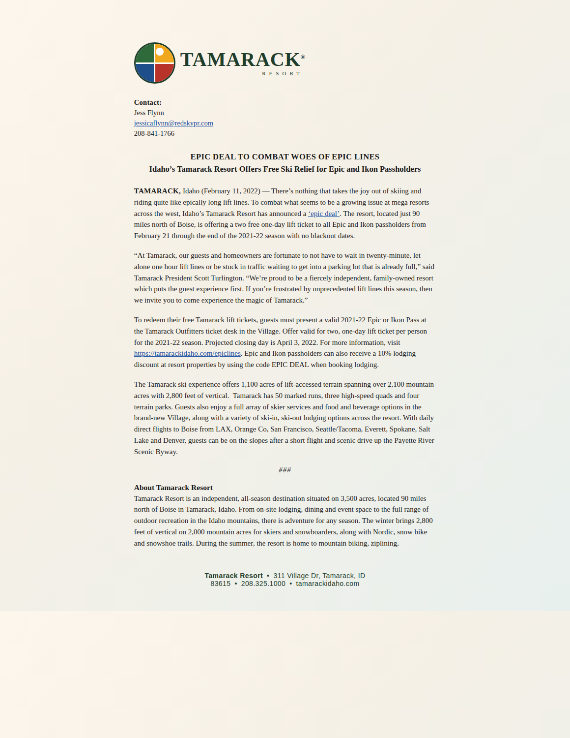TAMARACK®
RESORT
Contact:
Jess Flynn
jessicaflynn@redskypr.com
208-841-1766
Epic Deal to Combat Woes of Epic Lines
Idaho’s Tamarack Resort Offers Free Ski Relief for Epic and Ikon Passholders
TAMARACK, Idaho (February 11, 2022) — There’s nothing that takes the joy out of skiing and riding quite like epically long lift lines. To combat what seems to be a growing issue at mega resorts across the west, Idaho’s Tamarack Resort has announced a ‘epic deal’. The resort, located just 90 miles north of Boise, is offering a two free one-day lift ticket to all Epic and Ikon passholders from February 21 through the end of the 2021-22 season with no blackout dates.
“At Tamarack, our guests and homeowners are fortunate to not have to wait in twenty-minute, let alone one hour lift lines or be stuck in traffic waiting to get into a parking lot that is already full,” said Tamarack President Scott Turlington. “We’re proud to be a fiercely independent, family-owned resort which puts the guest experience first. If you’re frustrated by unprecedented lift lines this season, then we invite you to come experience the magic of Tamarack.”
To redeem their free Tamarack lift tickets, guests must present a valid 2021-22 Epic or Ikon Pass at the Tamarack Outfitters ticket desk in the Village. Offer valid for two, one-day lift ticket per person for the 2021-22 season. Projected closing day is April 3, 2022. For more information, visit https://tamarackidaho.com/epiclines. Epic and Ikon passholders can also receive a 10% lodging discount at resort properties by using the code EPIC DEAL when booking lodging.
The Tamarack ski experience offers 1,100 acres of lift-accessed terrain spanning over 2,100 mountain acres with 2,800 feet of vertical. Tamarack has 50 marked runs, three high-speed quads and four terrain parks. Guests also enjoy a full array of skier services and food and beverage options in the brand-new Village, along with a variety of ski-in, ski-out lodging options across the resort. With daily direct flights to Boise from LAX, Orange Co, San Francisco, Seattle/Tacoma, Everett, Spokane, Salt Lake and Denver, guests can be on the slopes after a short flight and scenic drive up the Payette River Scenic Byway.
###
About Tamarack Resort
Tamarack Resort is an independent, all-season destination situated on 3,500 acres, located 90 miles north of Boise in Tamarack, Idaho. From on-site lodging, dining and event space to the full range of outdoor recreation in the Idaho mountains, there is adventure for any season. The winter brings 2,800 feet of vertical on 2,000 mountain acres for skiers and snowboarders, along with Nordic, snow bike and snowshoe trails. During the summer, the resort is home to mountain biking, ziplining,
Tamarack Resort•311 Village Dr, Tamarack, ID 83615•208.325.1000•tamarackidaho.com